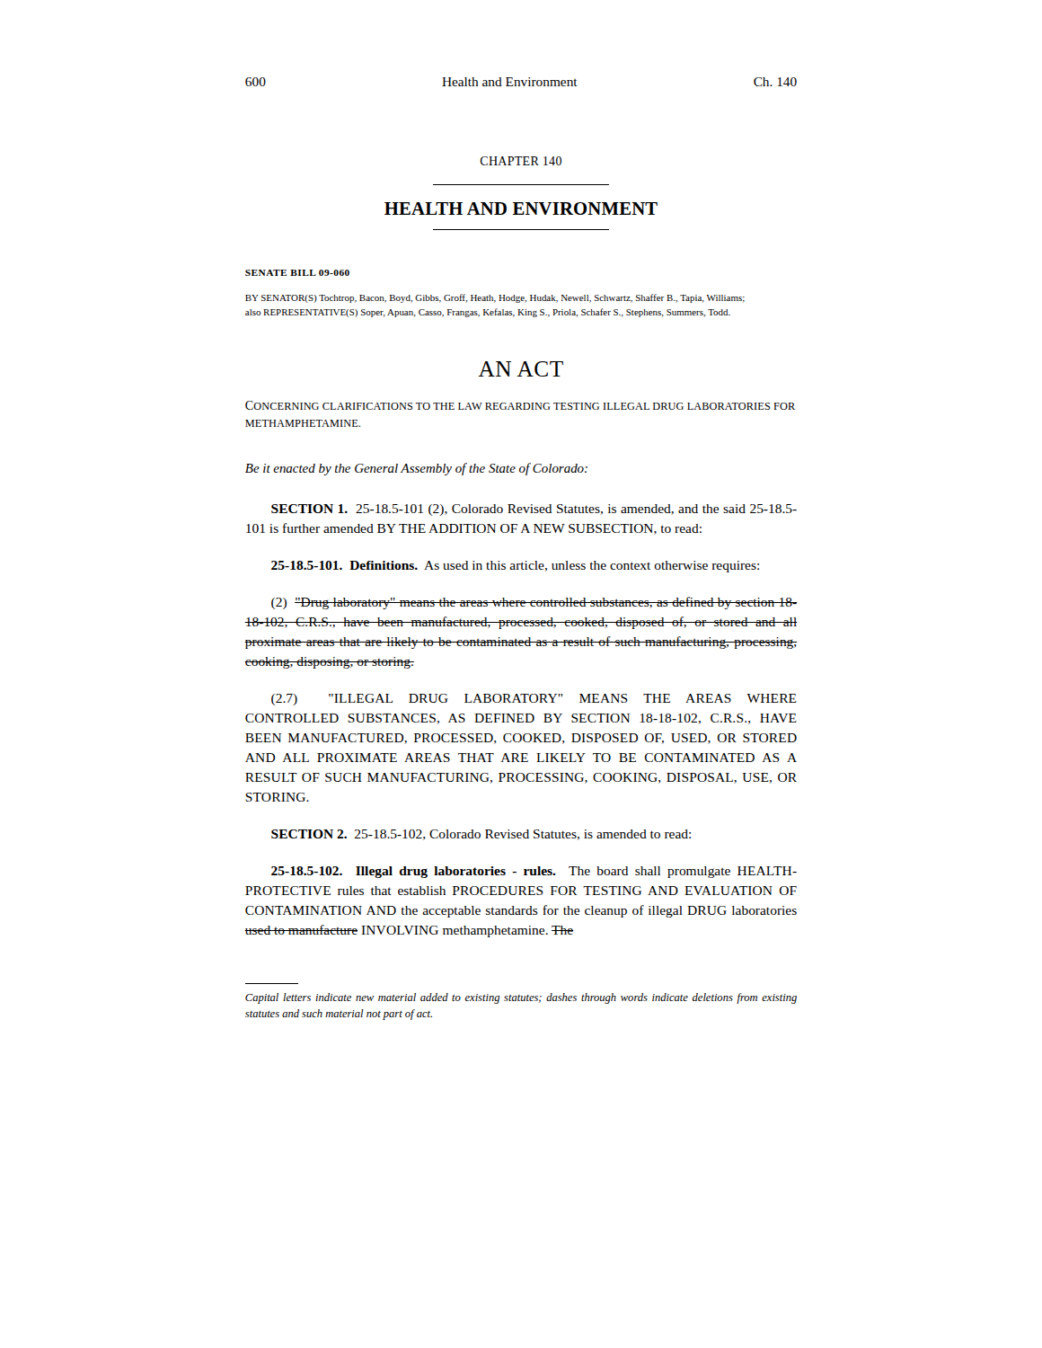600 Health and Environment Ch. 140
CHAPTER 140
HEALTH AND ENVIRONMENT
SENATE BILL 09-060
BY SENATOR(S) Tochtrop, Bacon, Boyd, Gibbs, Groff, Heath, Hodge, Hudak, Newell, Schwartz, Shaffer B., Tapia, Williams;
also REPRESENTATIVE(S) Soper, Apuan, Casso, Frangas, Kefalas, King S., Priola, Schafer S., Stephens, Summers, Todd.
AN ACT
CONCERNING CLARIFICATIONS TO THE LAW REGARDING TESTING ILLEGAL DRUG LABORATORIES FOR METHAMPHETAMINE.
Be it enacted by the General Assembly of the State of Colorado:
SECTION 1. 25-18.5-101 (2), Colorado Revised Statutes, is amended, and the said 25-18.5-101 is further amended BY THE ADDITION OF A NEW SUBSECTION, to read:
25-18.5-101. Definitions. As used in this article, unless the context otherwise requires:
(2) "Drug laboratory" means the areas where controlled substances, as defined by section 18-18-102, C.R.S., have been manufactured, processed, cooked, disposed of, or stored and all proximate areas that are likely to be contaminated as a result of such manufacturing, processing, cooking, disposing, or storing.
(2.7) "ILLEGAL DRUG LABORATORY" MEANS THE AREAS WHERE CONTROLLED SUBSTANCES, AS DEFINED BY SECTION 18-18-102, C.R.S., HAVE BEEN MANUFACTURED, PROCESSED, COOKED, DISPOSED OF, USED, OR STORED AND ALL PROXIMATE AREAS THAT ARE LIKELY TO BE CONTAMINATED AS A RESULT OF SUCH MANUFACTURING, PROCESSING, COOKING, DISPOSAL, USE, OR STORING.
SECTION 2. 25-18.5-102, Colorado Revised Statutes, is amended to read:
25-18.5-102. Illegal drug laboratories - rules. The board shall promulgate HEALTH-PROTECTIVE rules that establish PROCEDURES FOR TESTING AND EVALUATION OF CONTAMINATION AND the acceptable standards for the cleanup of illegal DRUG laboratories used to manufacture INVOLVING methamphetamine. The
Capital letters indicate new material added to existing statutes; dashes through words indicate deletions from existing statutes and such material not part of act.